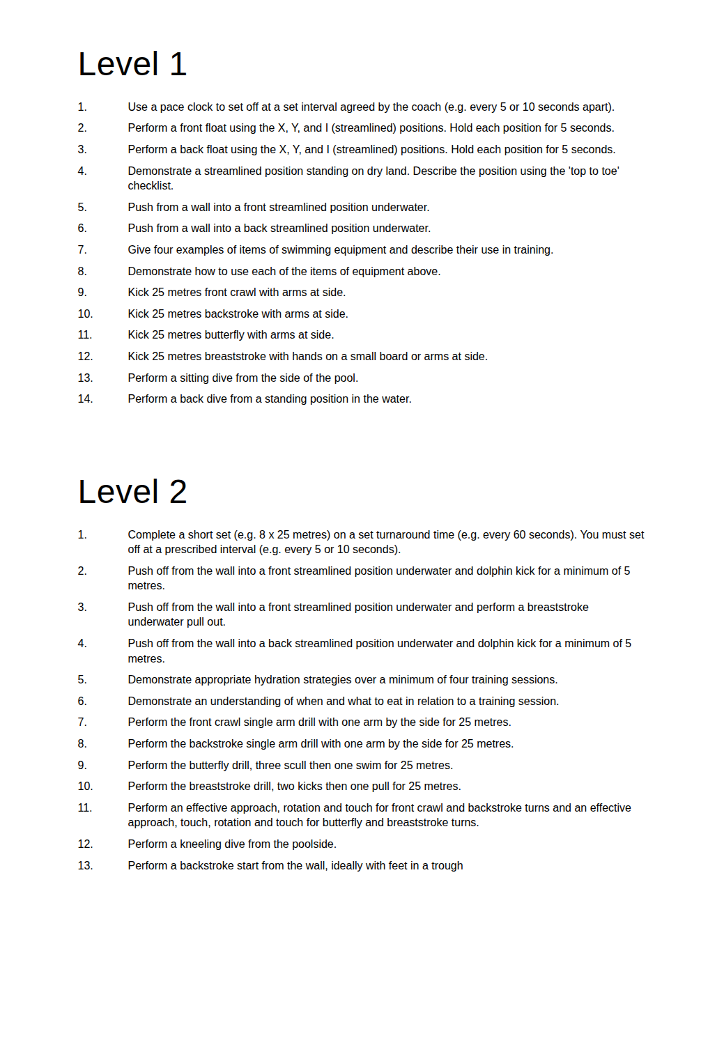Level 1
Use a pace clock to set off at a set interval agreed by the coach (e.g. every 5 or 10 seconds apart).
Perform a front float using the X, Y, and I (streamlined) positions. Hold each position for 5 seconds.
Perform a back float using the X, Y, and I (streamlined) positions. Hold each position for 5 seconds.
Demonstrate a streamlined position standing on dry land. Describe the position using the 'top to toe' checklist.
Push from a wall into a front streamlined position underwater.
Push from a wall into a back streamlined position underwater.
Give four examples of items of swimming equipment and describe their use in training.
Demonstrate how to use each of the items of equipment above.
Kick 25 metres front crawl with arms at side.
Kick 25 metres backstroke with arms at side.
Kick 25 metres butterfly with arms at side.
Kick 25 metres breaststroke with hands on a small board or arms at side.
Perform a sitting dive from the side of the pool.
Perform a back dive from a standing position in the water.
Level 2
Complete a short set (e.g. 8 x 25 metres) on a set turnaround time (e.g. every 60 seconds). You must set off at a prescribed interval (e.g. every 5 or 10 seconds).
Push off from the wall into a front streamlined position underwater and dolphin kick for a minimum of 5 metres.
Push off from the wall into a front streamlined position underwater and perform a breaststroke underwater pull out.
Push off from the wall into a back streamlined position underwater and dolphin kick for a minimum of 5 metres.
Demonstrate appropriate hydration strategies over a minimum of four training sessions.
Demonstrate an understanding of when and what to eat in relation to a training session.
Perform the front crawl single arm drill with one arm by the side for 25 metres.
Perform the backstroke single arm drill with one arm by the side for 25 metres.
Perform the butterfly drill, three scull then one swim for 25 metres.
Perform the breaststroke drill, two kicks then one pull for 25 metres.
Perform an effective approach, rotation and touch for front crawl and backstroke turns and an effective approach, touch, rotation and touch for butterfly and breaststroke turns.
Perform a kneeling dive from the poolside.
Perform a backstroke start from the wall, ideally with feet in a trough